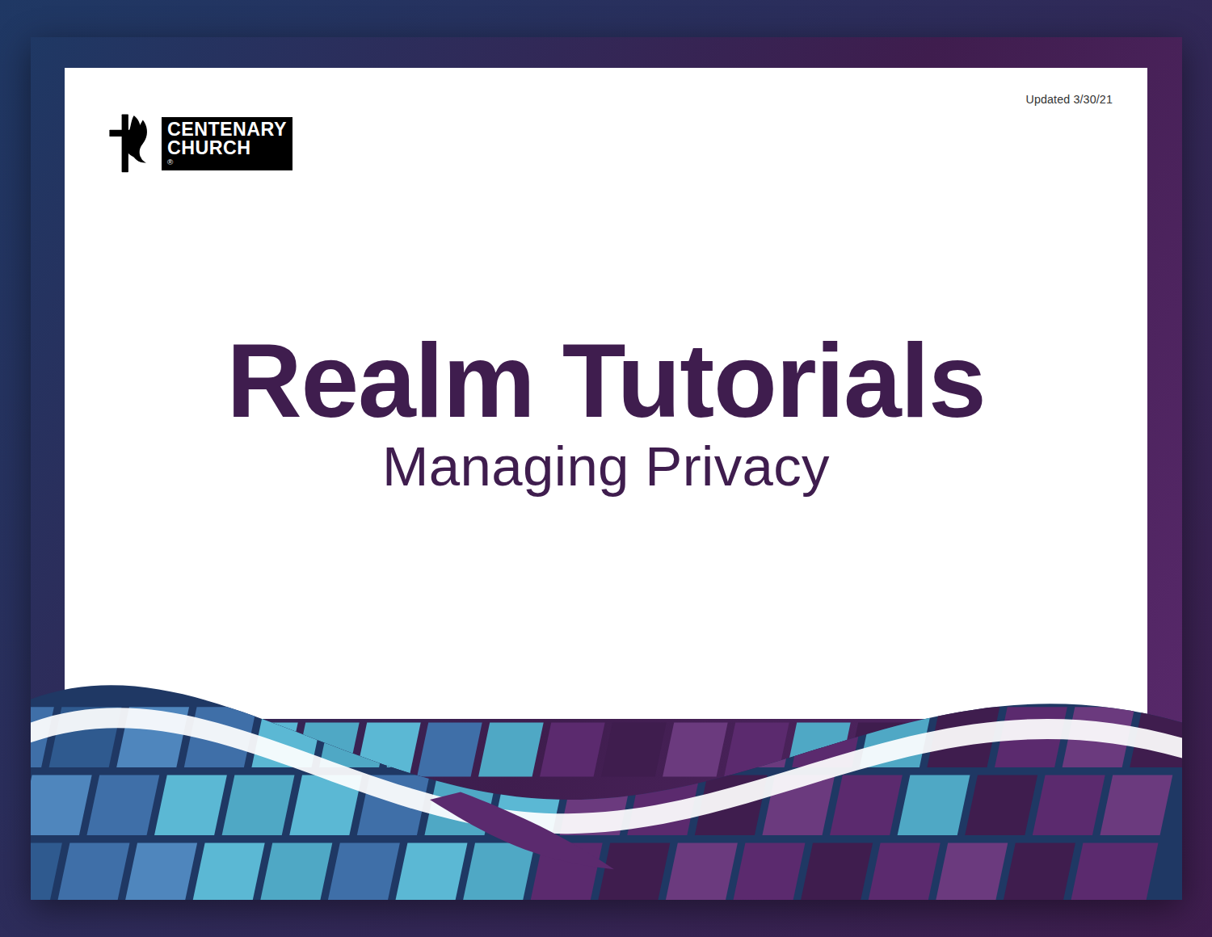Updated 3/30/21
Centenary Church®
Realm Tutorials
Managing Privacy